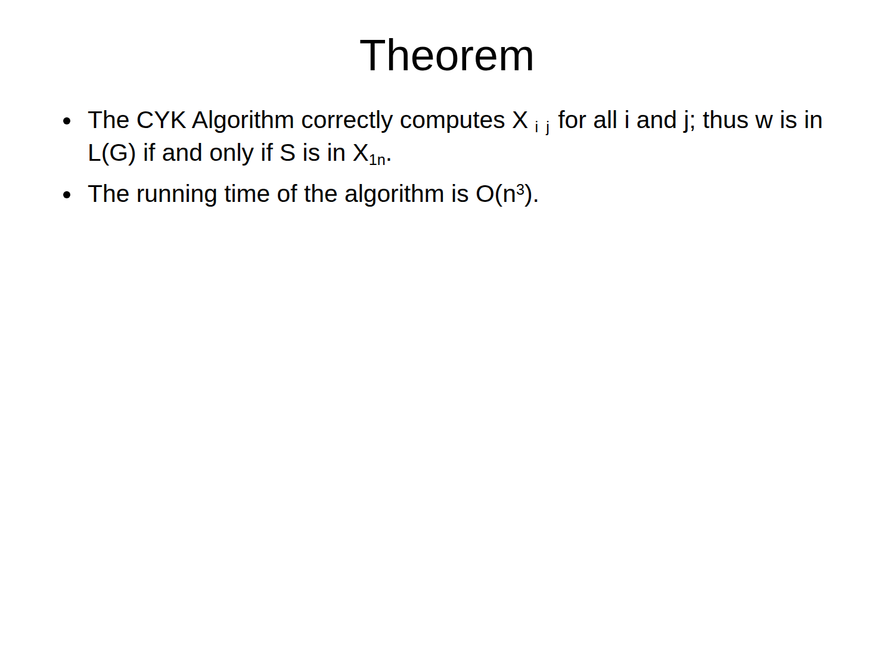Theorem
The CYK Algorithm correctly computes X i j for all i and j; thus w is in L(G) if and only if S is in X1n.
The running time of the algorithm is O(n3).